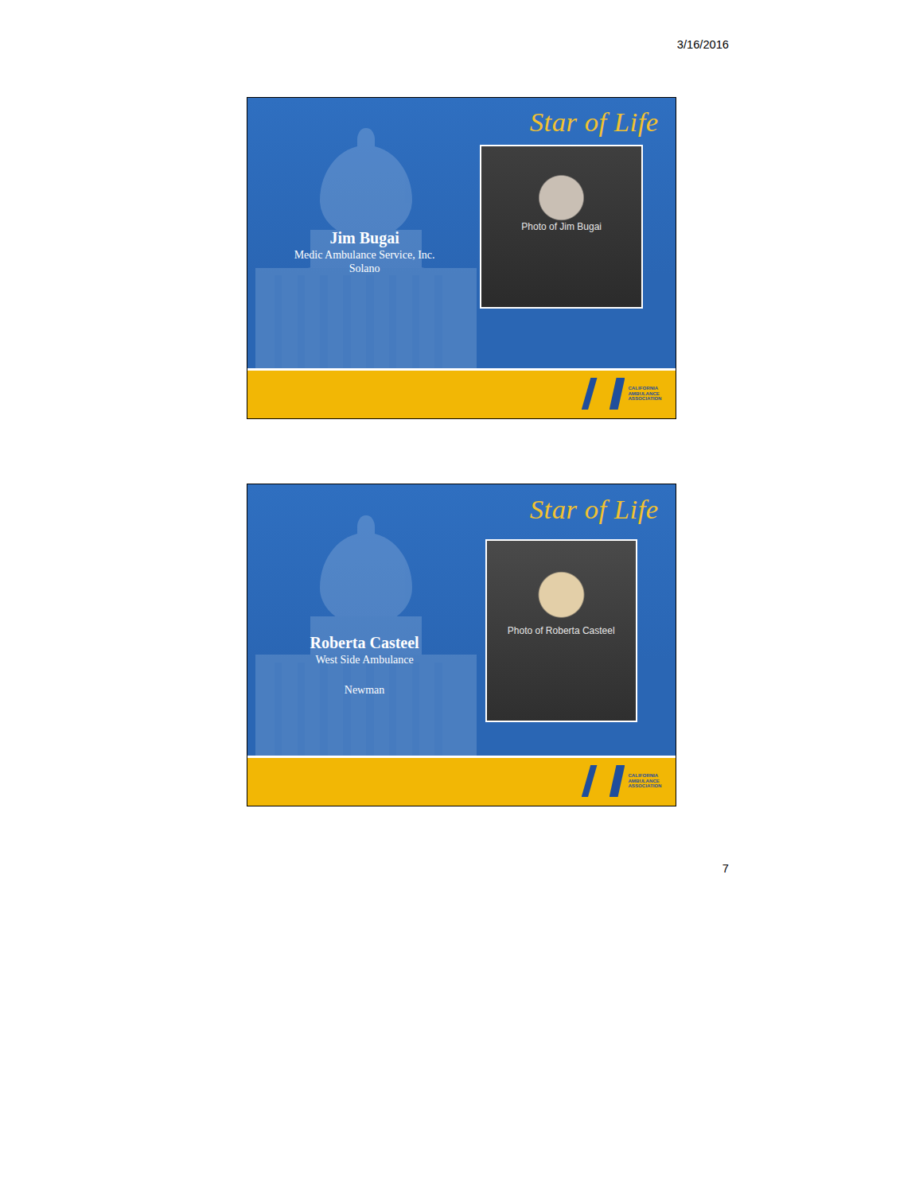3/16/2016
Star of Life
Jim Bugai
Medic Ambulance Service, Inc.
Solano
Photo of Jim Bugai
CALIFORNIA
AMBULANCE
ASSOCIATION
Star of Life
Roberta Casteel
West Side Ambulance
Newman
Photo of Roberta Casteel
CALIFORNIA
AMBULANCE
ASSOCIATION
7